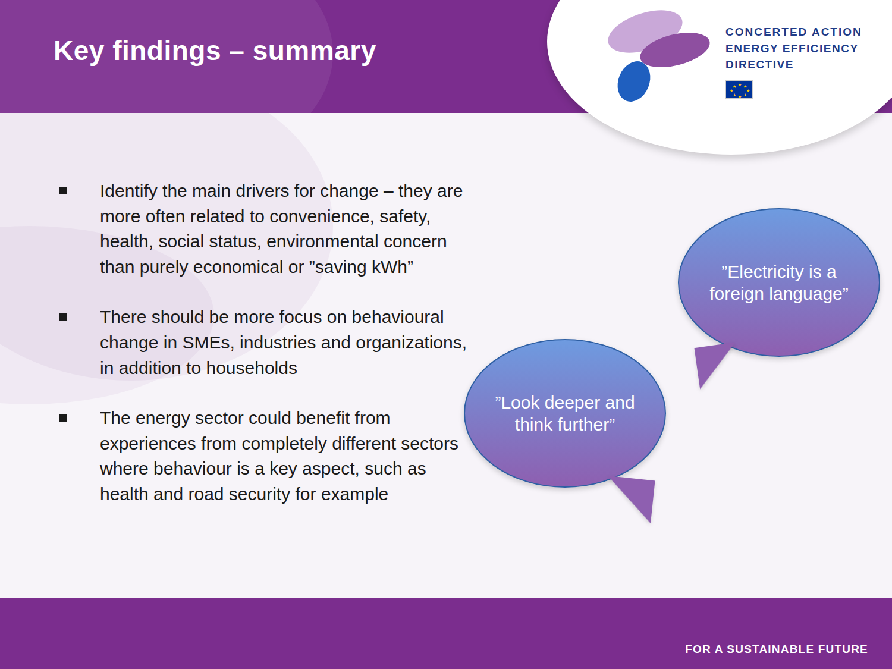Key findings – summary
CONCERTED ACTION
ENERGY EFFICIENCY
DIRECTIVE
★ ★ ★ ★ ★ ★ ★ ★
Identify the main drivers for change – they are more often related to convenience, safety, health, social status, environmental concern than purely economical or ”saving kWh”
There should be more focus on behavioural change in SMEs, industries and organizations, in addition to households
The energy sector could benefit from experiences from completely different sectors where behaviour is a key aspect, such as health and road security for example
”Electricity is a foreign language”
”Look deeper and think further”
FOR A SUSTAINABLE FUTURE